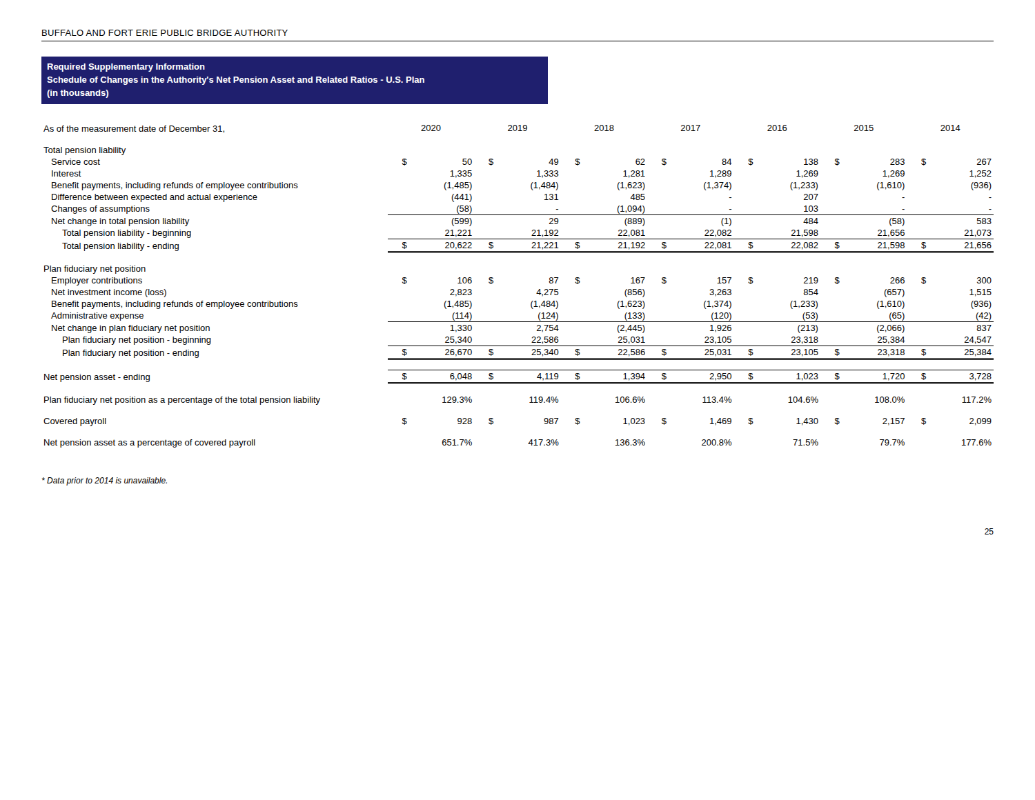BUFFALO AND FORT ERIE PUBLIC BRIDGE AUTHORITY
Required Supplementary Information
Schedule of Changes in the Authority's Net Pension Asset and Related Ratios - U.S. Plan
(in thousands)
| As of the measurement date of December 31, | 2020 | 2019 | 2018 | 2017 | 2016 | 2015 | 2014 |
| --- | --- | --- | --- | --- | --- | --- | --- |
| Total pension liability | |
| Service cost | $ | 50 | $ | 49 | $ | 62 | $ | 84 | $ | 138 | $ | 283 | $ | 267 |
| Interest | | 1,335 | | 1,333 | | 1,281 | | 1,289 | | 1,269 | | 1,269 | | 1,252 |
| Benefit payments, including refunds of employee contributions | | (1,485) | | (1,484) | | (1,623) | | (1,374) | | (1,233) | | (1,610) | | (936) |
| Difference between expected and actual experience | | (441) | | 131 | | 485 | | - | | 207 | | - | | - |
| Changes of assumptions | | (58) | | - | | (1,094) | | - | | 103 | | - | | - |
| Net change in total pension liability | | (599) | | 29 | | (889) | | (1) | | 484 | | (58) | | 583 |
| Total pension liability - beginning | | 21,221 | | 21,192 | | 22,081 | | 22,082 | | 21,598 | | 21,656 | | 21,073 |
| Total pension liability - ending | $ | 20,622 | $ | 21,221 | $ | 21,192 | $ | 22,081 | $ | 22,082 | $ | 21,598 | $ | 21,656 |
| Plan fiduciary net position | |
| Employer contributions | $ | 106 | $ | 87 | $ | 167 | $ | 157 | $ | 219 | $ | 266 | $ | 300 |
| Net investment income (loss) | | 2,823 | | 4,275 | | (856) | | 3,263 | | 854 | | (657) | | 1,515 |
| Benefit payments, including refunds of employee contributions | | (1,485) | | (1,484) | | (1,623) | | (1,374) | | (1,233) | | (1,610) | | (936) |
| Administrative expense | | (114) | | (124) | | (133) | | (120) | | (53) | | (65) | | (42) |
| Net change in plan fiduciary net position | | 1,330 | | 2,754 | | (2,445) | | 1,926 | | (213) | | (2,066) | | 837 |
| Plan fiduciary net position - beginning | | 25,340 | | 22,586 | | 25,031 | | 23,105 | | 23,318 | | 25,384 | | 24,547 |
| Plan fiduciary net position - ending | $ | 26,670 | $ | 25,340 | $ | 22,586 | $ | 25,031 | $ | 23,105 | $ | 23,318 | $ | 25,384 |
| Net pension asset - ending | $ | 6,048 | $ | 4,119 | $ | 1,394 | $ | 2,950 | $ | 1,023 | $ | 1,720 | $ | 3,728 |
| Plan fiduciary net position as a percentage of the total pension liability | | 129.3% | | 119.4% | | 106.6% | | 113.4% | | 104.6% | | 108.0% | | 117.2% |
| Covered payroll | $ | 928 | $ | 987 | $ | 1,023 | $ | 1,469 | $ | 1,430 | $ | 2,157 | $ | 2,099 |
| Net pension asset as a percentage of covered payroll | | 651.7% | | 417.3% | | 136.3% | | 200.8% | | 71.5% | | 79.7% | | 177.6% |
* Data prior to 2014 is unavailable.
25